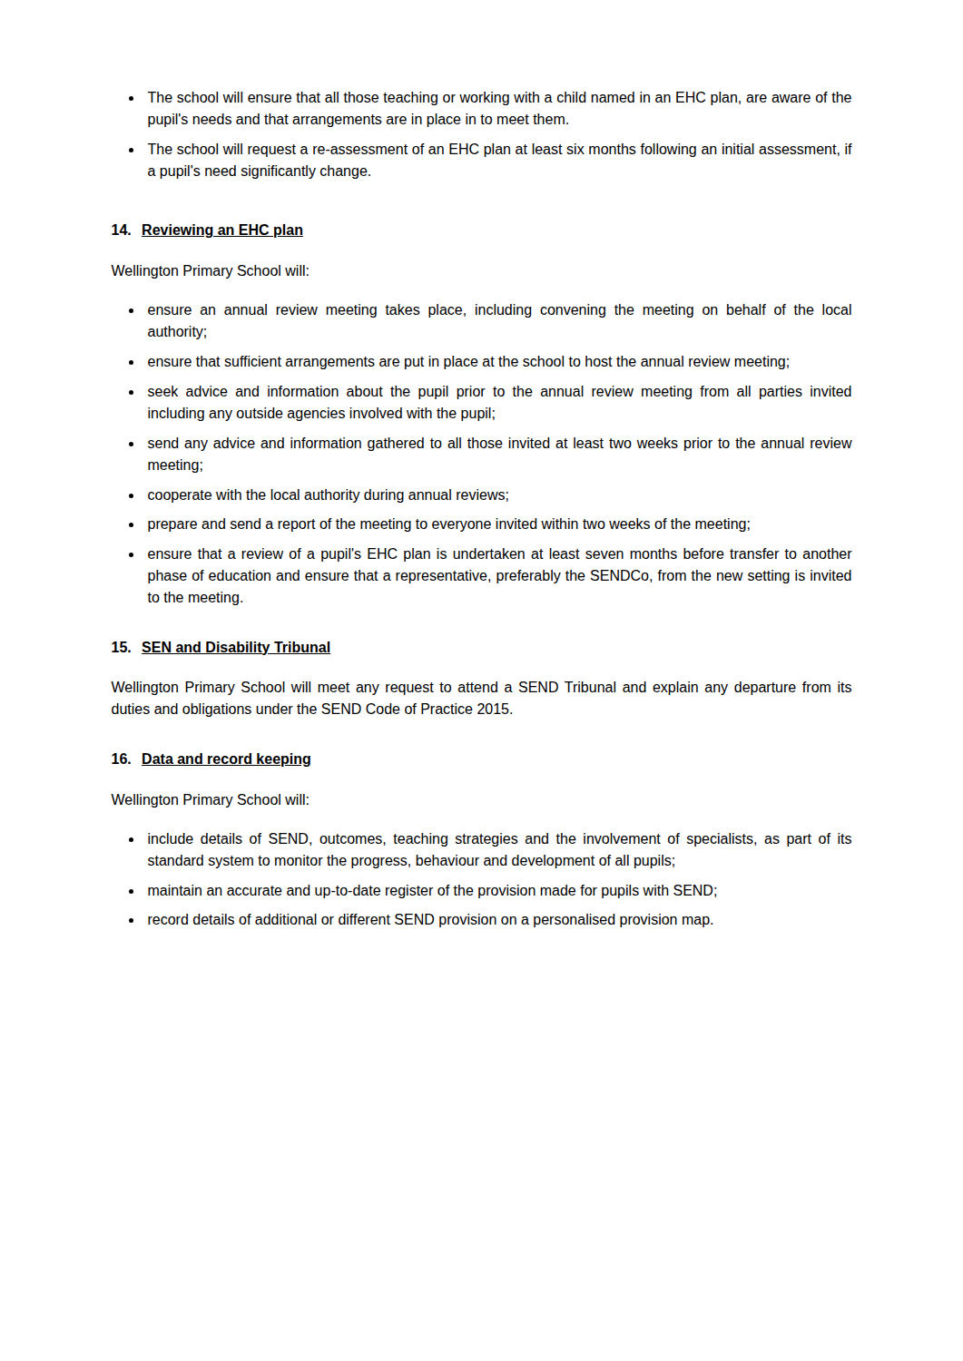The school will ensure that all those teaching or working with a child named in an EHC plan, are aware of the pupil's needs and that arrangements are in place in to meet them.
The school will request a re-assessment of an EHC plan at least six months following an initial assessment, if a pupil's need significantly change.
14. Reviewing an EHC plan
Wellington Primary School will:
ensure an annual review meeting takes place, including convening the meeting on behalf of the local authority;
ensure that sufficient arrangements are put in place at the school to host the annual review meeting;
seek advice and information about the pupil prior to the annual review meeting from all parties invited including any outside agencies involved with the pupil;
send any advice and information gathered to all those invited at least two weeks prior to the annual review meeting;
cooperate with the local authority during annual reviews;
prepare and send a report of the meeting to everyone invited within two weeks of the meeting;
ensure that a review of a pupil's EHC plan is undertaken at least seven months before transfer to another phase of education and ensure that a representative, preferably the SENDCo, from the new setting is invited to the meeting.
15. SEN and Disability Tribunal
Wellington Primary School will meet any request to attend a SEND Tribunal and explain any departure from its duties and obligations under the SEND Code of Practice 2015.
16. Data and record keeping
Wellington Primary School will:
include details of SEND, outcomes, teaching strategies and the involvement of specialists, as part of its standard system to monitor the progress, behaviour and development of all pupils;
maintain an accurate and up-to-date register of the provision made for pupils with SEND;
record details of additional or different SEND provision on a personalised provision map.